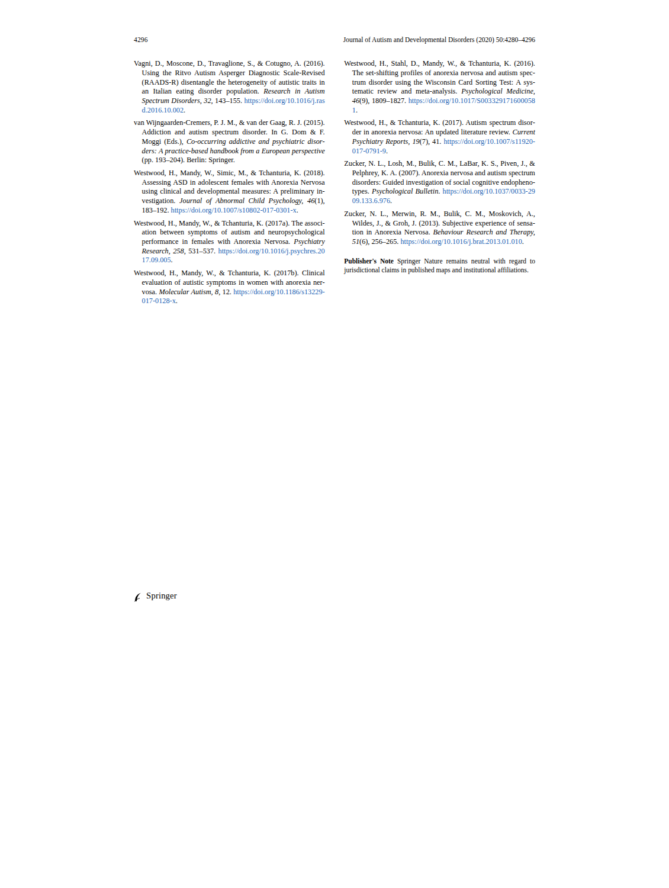4296
Journal of Autism and Developmental Disorders (2020) 50:4280–4296
Vagni, D., Moscone, D., Travaglione, S., & Cotugno, A. (2016). Using the Ritvo Autism Asperger Diagnostic Scale-Revised (RAADS-R) disentangle the heterogeneity of autistic traits in an Italian eating disorder population. Research in Autism Spectrum Disorders, 32, 143–155. https://doi.org/10.1016/j.rasd.2016.10.002.
van Wijngaarden-Cremers, P. J. M., & van der Gaag, R. J. (2015). Addiction and autism spectrum disorder. In G. Dom & F. Moggi (Eds.), Co-occurring addictive and psychiatric disorders: A practice-based handbook from a European perspective (pp. 193–204). Berlin: Springer.
Westwood, H., Mandy, W., Simic, M., & Tchanturia, K. (2018). Assessing ASD in adolescent females with Anorexia Nervosa using clinical and developmental measures: A preliminary investigation. Journal of Abnormal Child Psychology, 46(1), 183–192. https://doi.org/10.1007/s10802-017-0301-x.
Westwood, H., Mandy, W., & Tchanturia, K. (2017a). The association between symptoms of autism and neuropsychological performance in females with Anorexia Nervosa. Psychiatry Research, 258, 531–537. https://doi.org/10.1016/j.psychres.2017.09.005.
Westwood, H., Mandy, W., & Tchanturia, K. (2017b). Clinical evaluation of autistic symptoms in women with anorexia nervosa. Molecular Autism, 8, 12. https://doi.org/10.1186/s13229-017-0128-x.
Westwood, H., Stahl, D., Mandy, W., & Tchanturia, K. (2016). The set-shifting profiles of anorexia nervosa and autism spectrum disorder using the Wisconsin Card Sorting Test: A systematic review and meta-analysis. Psychological Medicine, 46(9), 1809–1827. https://doi.org/10.1017/S0033291716000581.
Westwood, H., & Tchanturia, K. (2017). Autism spectrum disorder in anorexia nervosa: An updated literature review. Current Psychiatry Reports, 19(7), 41. https://doi.org/10.1007/s11920-017-0791-9.
Zucker, N. L., Losh, M., Bulik, C. M., LaBar, K. S., Piven, J., & Pelphrey, K. A. (2007). Anorexia nervosa and autism spectrum disorders: Guided investigation of social cognitive endophenotypes. Psychological Bulletin. https://doi.org/10.1037/0033-2909.133.6.976.
Zucker, N. L., Merwin, R. M., Bulik, C. M., Moskovich, A., Wildes, J., & Groh, J. (2013). Subjective experience of sensation in Anorexia Nervosa. Behaviour Research and Therapy, 51(6), 256–265. https://doi.org/10.1016/j.brat.2013.01.010.
Publisher's Note Springer Nature remains neutral with regard to jurisdictional claims in published maps and institutional affiliations.
Springer